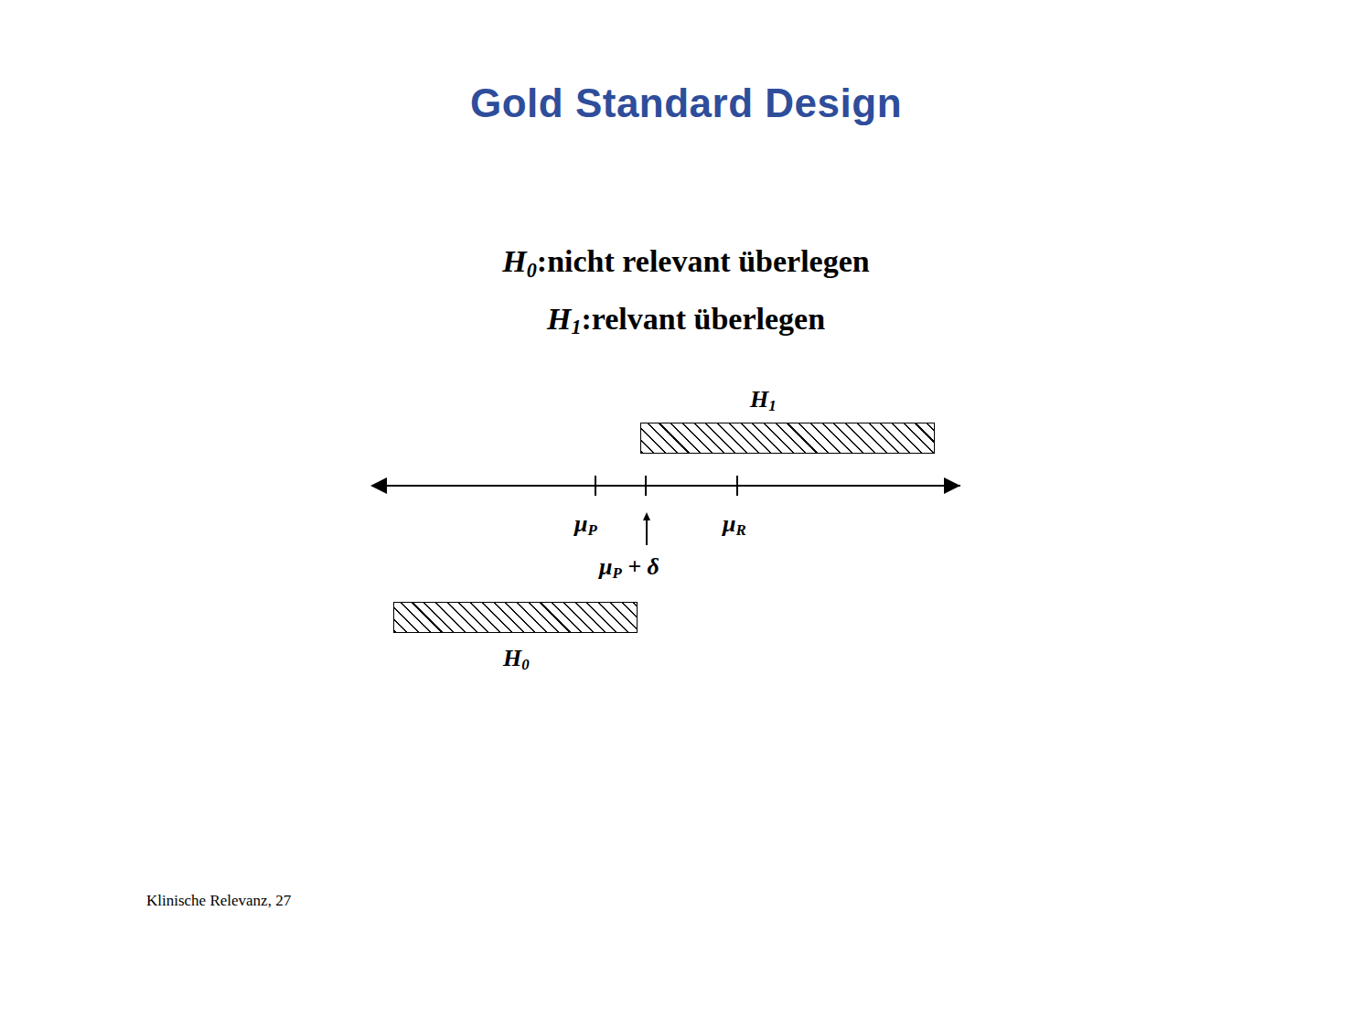Gold Standard Design
H0:nicht relevant überlegen
H1:relvant überlegen
H1
μP
μR
μP + δ
H0
Klinische Relevanz, 27